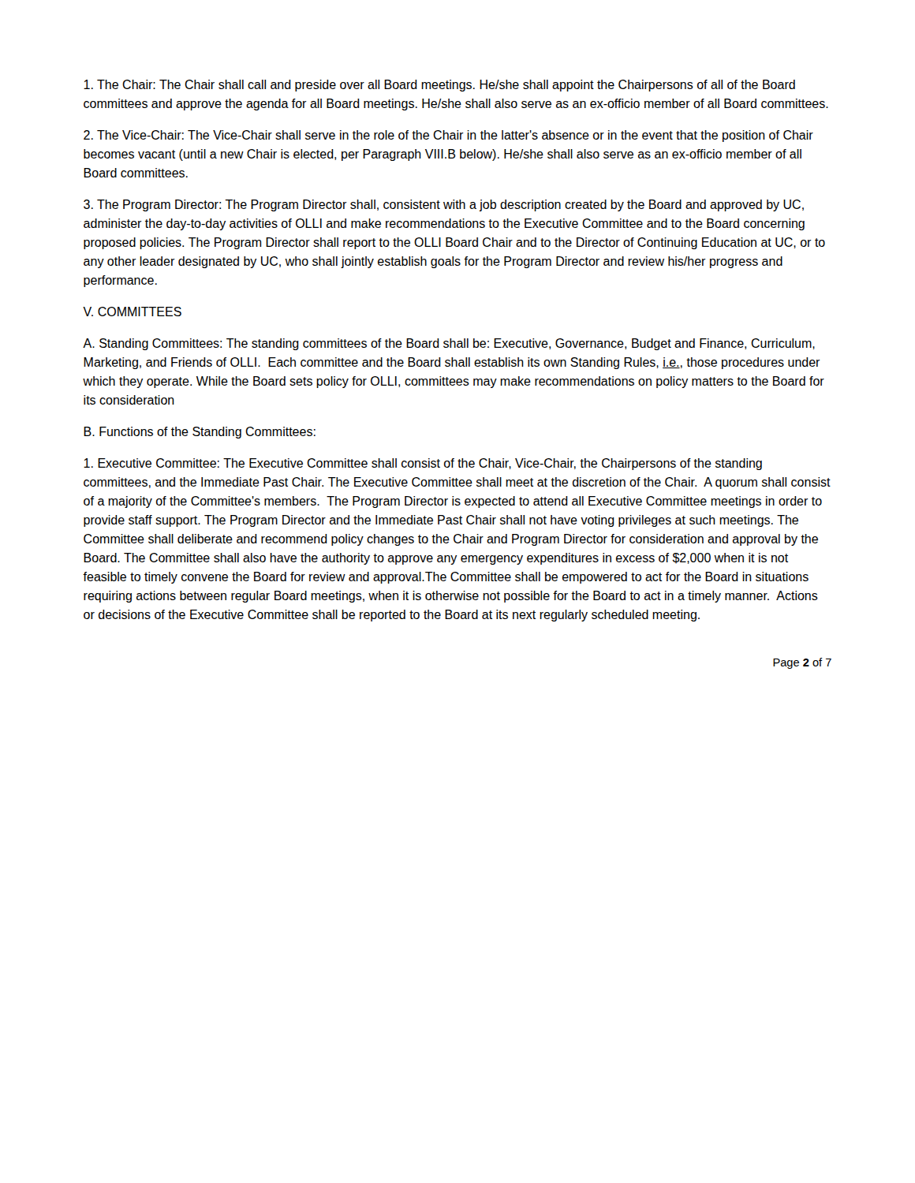1. The Chair: The Chair shall call and preside over all Board meetings. He/she shall appoint the Chairpersons of all of the Board committees and approve the agenda for all Board meetings. He/she shall also serve as an ex-officio member of all Board committees.
2. The Vice-Chair: The Vice-Chair shall serve in the role of the Chair in the latter's absence or in the event that the position of Chair becomes vacant (until a new Chair is elected, per Paragraph VIII.B below). He/she shall also serve as an ex-officio member of all Board committees.
3. The Program Director: The Program Director shall, consistent with a job description created by the Board and approved by UC, administer the day-to-day activities of OLLI and make recommendations to the Executive Committee and to the Board concerning proposed policies. The Program Director shall report to the OLLI Board Chair and to the Director of Continuing Education at UC, or to any other leader designated by UC, who shall jointly establish goals for the Program Director and review his/her progress and performance.
V. COMMITTEES
A. Standing Committees: The standing committees of the Board shall be: Executive, Governance, Budget and Finance, Curriculum, Marketing, and Friends of OLLI. Each committee and the Board shall establish its own Standing Rules, i.e., those procedures under which they operate. While the Board sets policy for OLLI, committees may make recommendations on policy matters to the Board for its consideration
B. Functions of the Standing Committees:
1. Executive Committee: The Executive Committee shall consist of the Chair, Vice-Chair, the Chairpersons of the standing committees, and the Immediate Past Chair. The Executive Committee shall meet at the discretion of the Chair. A quorum shall consist of a majority of the Committee's members. The Program Director is expected to attend all Executive Committee meetings in order to provide staff support. The Program Director and the Immediate Past Chair shall not have voting privileges at such meetings. The Committee shall deliberate and recommend policy changes to the Chair and Program Director for consideration and approval by the Board. The Committee shall also have the authority to approve any emergency expenditures in excess of $2,000 when it is not feasible to timely convene the Board for review and approval.The Committee shall be empowered to act for the Board in situations requiring actions between regular Board meetings, when it is otherwise not possible for the Board to act in a timely manner. Actions or decisions of the Executive Committee shall be reported to the Board at its next regularly scheduled meeting.
Page 2 of 7